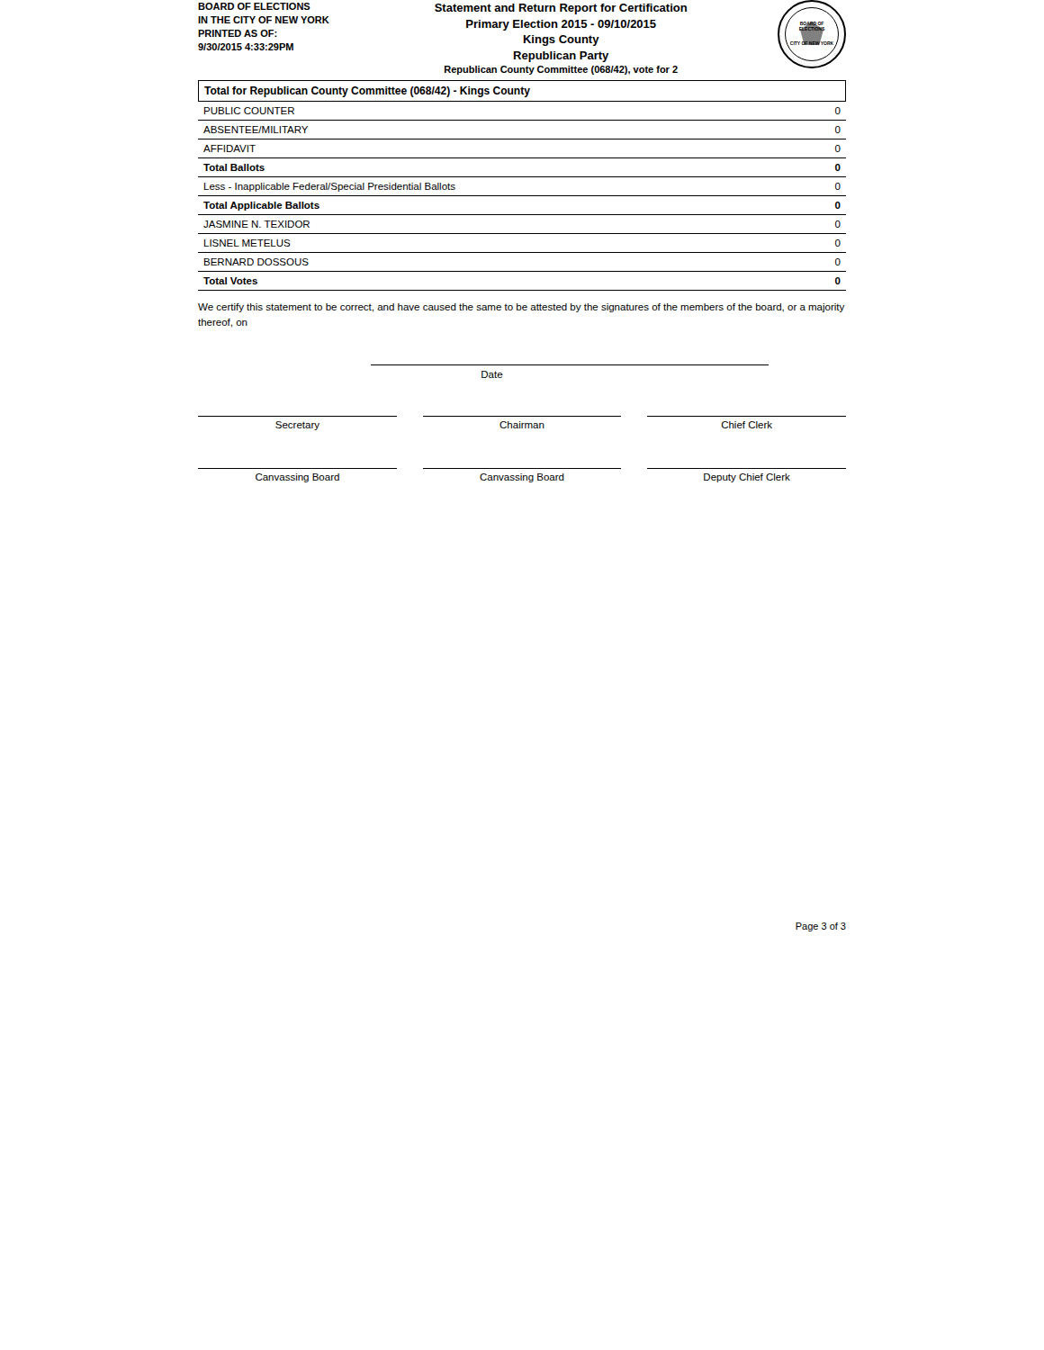BOARD OF ELECTIONS
IN THE CITY OF NEW YORK
PRINTED AS OF:
9/30/2015 4:33:29PM
Statement and Return Report for Certification
Primary Election 2015 - 09/10/2015
Kings County
Republican Party
Republican County Committee (068/42), vote for 2
BOARD OF ELECTIONS
CITY OF NEW YORK
Total for Republican County Committee (068/42) - Kings County
| PUBLIC COUNTER | 0 |
| ABSENTEE/MILITARY | 0 |
| AFFIDAVIT | 0 |
| Total Ballots | 0 |
| Less - Inapplicable Federal/Special Presidential Ballots | 0 |
| Total Applicable Ballots | 0 |
| JASMINE N. TEXIDOR | 0 |
| LISNEL METELUS | 0 |
| BERNARD DOSSOUS | 0 |
| Total Votes | 0 |
We certify this statement to be correct, and have caused the same to be attested by the signatures of the members of the board, or a majority thereof, on
Date
Secretary
Chairman
Chief Clerk
Canvassing Board
Canvassing Board
Deputy Chief Clerk
Page 3 of 3